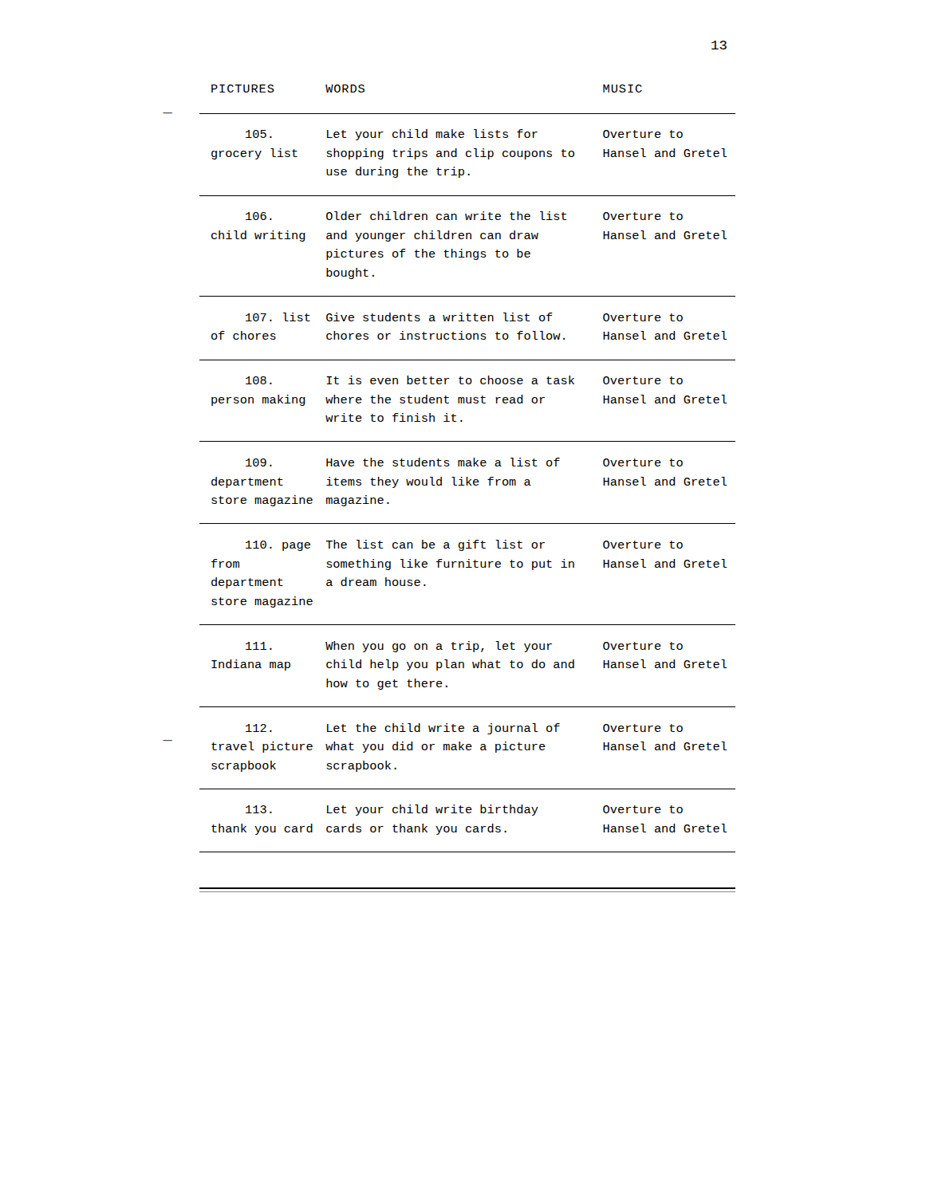—
—
13
| PICTURES | WORDS | MUSIC |
| --- | --- | --- |
| 105. grocery list | Let your child make lists for shopping trips and clip coupons to use during the trip. | Overture to Hansel and Gretel |
| 106. child writing | Older children can write the list and younger children can draw pictures of the things to be bought. | Overture to Hansel and Gretel |
| 107. list of chores | Give students a written list of chores or instructions to follow. | Overture to Hansel and Gretel |
| 108. person making | It is even better to choose a task where the student must read or write to finish it. | Overture to Hansel and Gretel |
| 109. department store magazine | Have the students make a list of items they would like from a magazine. | Overture to Hansel and Gretel |
| 110. page from department store magazine | The list can be a gift list or something like furniture to put in a dream house. | Overture to Hansel and Gretel |
| 111. Indiana map | When you go on a trip, let your child help you plan what to do and how to get there. | Overture to Hansel and Gretel |
| 112. travel picture scrapbook | Let the child write a journal of what you did or make a picture scrapbook. | Overture to Hansel and Gretel |
| 113. thank you card | Let your child write birthday cards or thank you cards. | Overture to Hansel and Gretel |